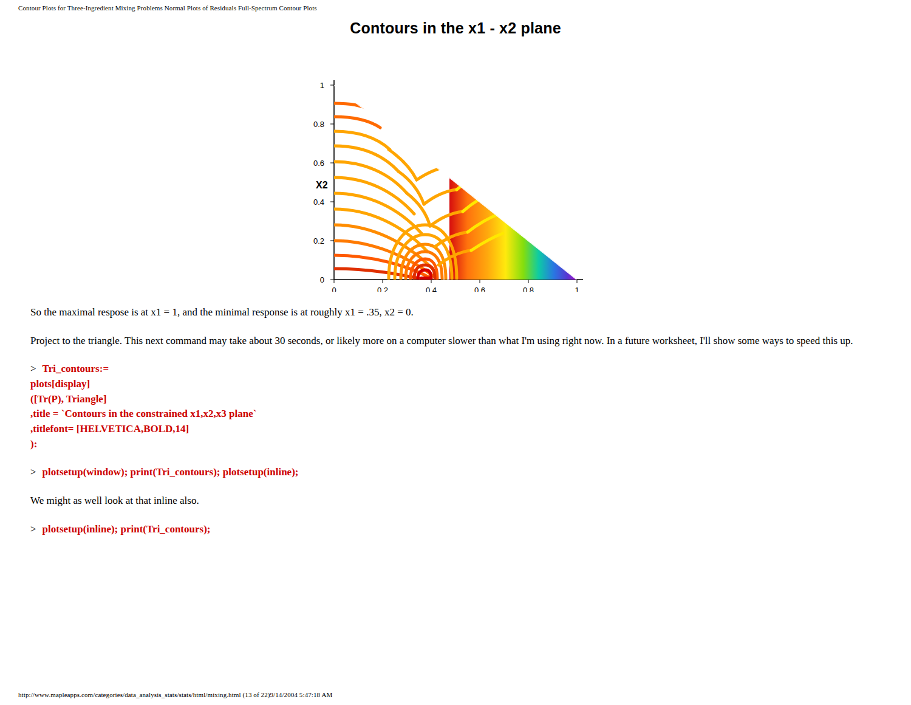Contour Plots for Three-Ingredient Mixing Problems Normal Plots of Residuals Full-Spectrum Contour Plots
Contours in the x1 - x2 plane
0 0.2 0.4 0.6 0.8 1 0 0.2 0.4 0.6 0.8 1 X2 X1
So the maximal respose is at x1 = 1, and the minimal response is at roughly x1 = .35, x2 = 0.
Project to the triangle. This next command may take about 30 seconds, or likely more on a computer slower than what I'm using right now. In a future worksheet, I'll show some ways to speed this up.
>Tri_contours:= plots[display] ([Tr(P), Triangle] ,title = `Contours in the constrained x1,x2,x3 plane` ,titlefont= [HELVETICA,BOLD,14] ):
>plotsetup(window); print(Tri_contours); plotsetup(inline);
We might as well look at that inline also.
>plotsetup(inline); print(Tri_contours);
http://www.mapleapps.com/categories/data_analysis_stats/stats/html/mixing.html (13 of 22)9/14/2004 5:47:18 AM